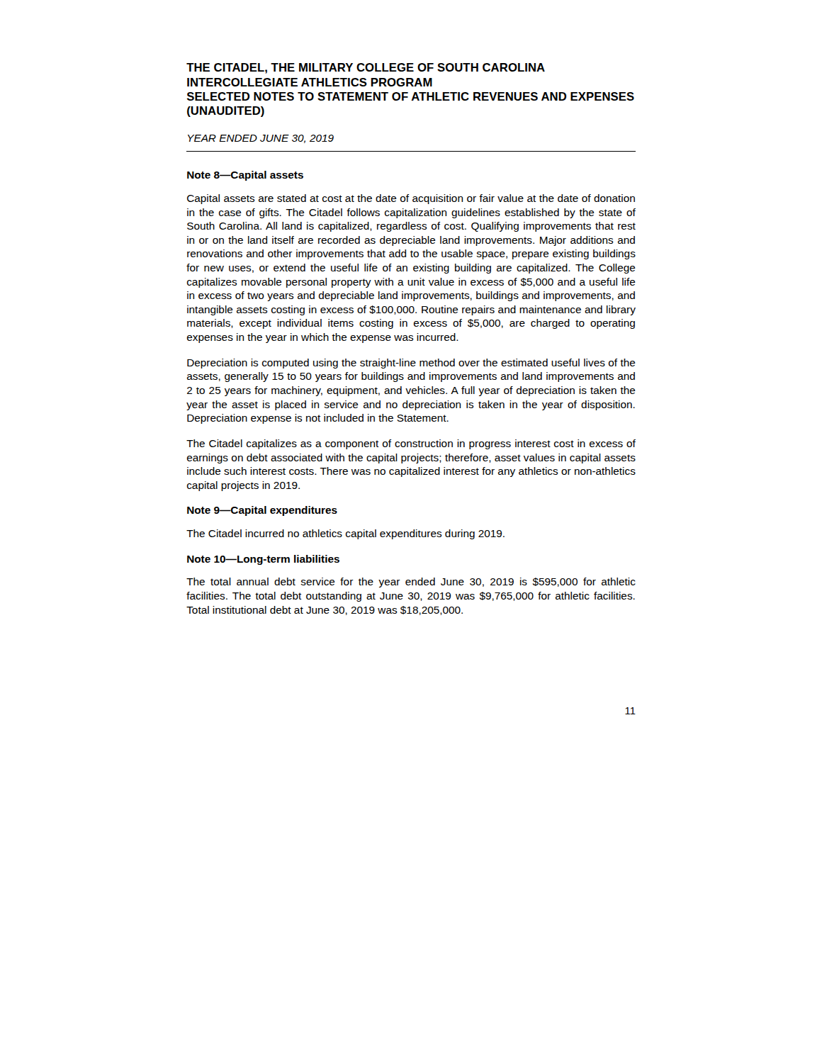THE CITADEL, THE MILITARY COLLEGE OF SOUTH CAROLINA INTERCOLLEGIATE ATHLETICS PROGRAM SELECTED NOTES TO STATEMENT OF ATHLETIC REVENUES AND EXPENSES (UNAUDITED)
YEAR ENDED JUNE 30, 2019
Note 8—Capital assets
Capital assets are stated at cost at the date of acquisition or fair value at the date of donation in the case of gifts. The Citadel follows capitalization guidelines established by the state of South Carolina. All land is capitalized, regardless of cost. Qualifying improvements that rest in or on the land itself are recorded as depreciable land improvements. Major additions and renovations and other improvements that add to the usable space, prepare existing buildings for new uses, or extend the useful life of an existing building are capitalized. The College capitalizes movable personal property with a unit value in excess of $5,000 and a useful life in excess of two years and depreciable land improvements, buildings and improvements, and intangible assets costing in excess of $100,000. Routine repairs and maintenance and library materials, except individual items costing in excess of $5,000, are charged to operating expenses in the year in which the expense was incurred.
Depreciation is computed using the straight-line method over the estimated useful lives of the assets, generally 15 to 50 years for buildings and improvements and land improvements and 2 to 25 years for machinery, equipment, and vehicles. A full year of depreciation is taken the year the asset is placed in service and no depreciation is taken in the year of disposition. Depreciation expense is not included in the Statement.
The Citadel capitalizes as a component of construction in progress interest cost in excess of earnings on debt associated with the capital projects; therefore, asset values in capital assets include such interest costs. There was no capitalized interest for any athletics or non-athletics capital projects in 2019.
Note 9—Capital expenditures
The Citadel incurred no athletics capital expenditures during 2019.
Note 10—Long-term liabilities
The total annual debt service for the year ended June 30, 2019 is $595,000 for athletic facilities. The total debt outstanding at June 30, 2019 was $9,765,000 for athletic facilities. Total institutional debt at June 30, 2019 was $18,205,000.
11